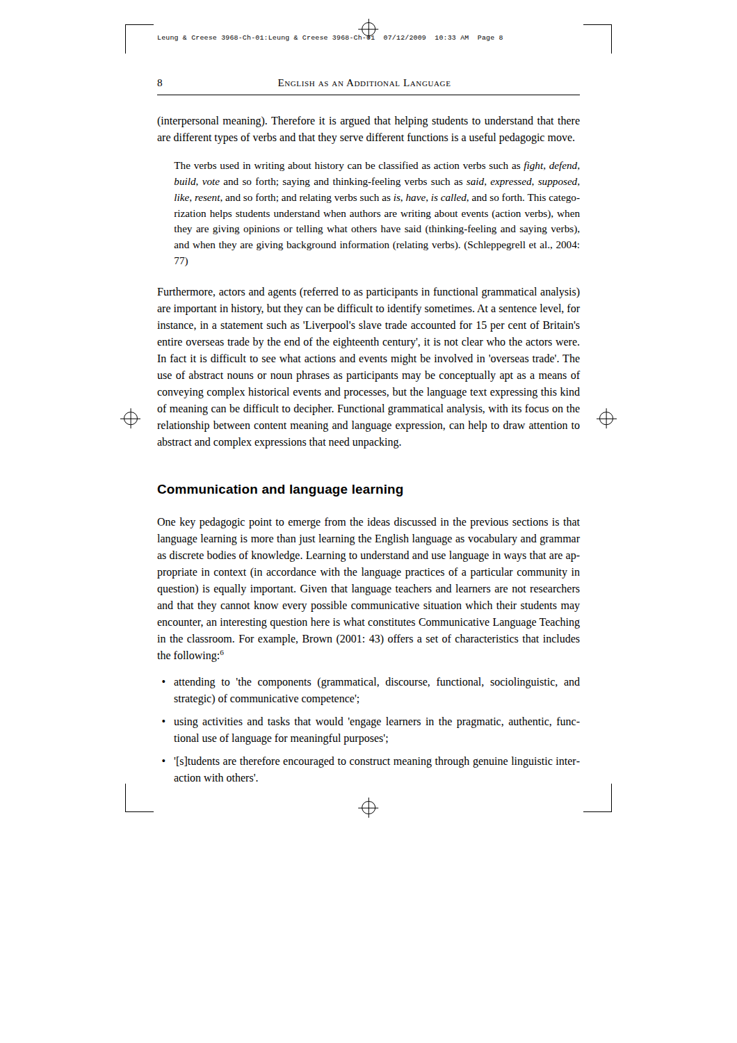Leung & Creese 3968-Ch-01:Leung & Creese 3968-Ch-01 07/12/2009 10:33 AM Page 8
8 English as an Additional Language
(interpersonal meaning). Therefore it is argued that helping students to understand that there are different types of verbs and that they serve different functions is a useful pedagogic move.
The verbs used in writing about history can be classified as action verbs such as fight, defend, build, vote and so forth; saying and thinking-feeling verbs such as said, expressed, supposed, like, resent, and so forth; and relating verbs such as is, have, is called, and so forth. This categorization helps students understand when authors are writing about events (action verbs), when they are giving opinions or telling what others have said (thinking-feeling and saying verbs), and when they are giving background information (relating verbs). (Schleppegrell et al., 2004: 77)
Furthermore, actors and agents (referred to as participants in functional grammatical analysis) are important in history, but they can be difficult to identify sometimes. At a sentence level, for instance, in a statement such as 'Liverpool's slave trade accounted for 15 per cent of Britain's entire overseas trade by the end of the eighteenth century', it is not clear who the actors were. In fact it is difficult to see what actions and events might be involved in 'overseas trade'. The use of abstract nouns or noun phrases as participants may be conceptually apt as a means of conveying complex historical events and processes, but the language text expressing this kind of meaning can be difficult to decipher. Functional grammatical analysis, with its focus on the relationship between content meaning and language expression, can help to draw attention to abstract and complex expressions that need unpacking.
Communication and language learning
One key pedagogic point to emerge from the ideas discussed in the previous sections is that language learning is more than just learning the English language as vocabulary and grammar as discrete bodies of knowledge. Learning to understand and use language in ways that are appropriate in context (in accordance with the language practices of a particular community in question) is equally important. Given that language teachers and learners are not researchers and that they cannot know every possible communicative situation which their students may encounter, an interesting question here is what constitutes Communicative Language Teaching in the classroom. For example, Brown (2001: 43) offers a set of characteristics that includes the following:6
attending to 'the components (grammatical, discourse, functional, sociolinguistic, and strategic) of communicative competence';
using activities and tasks that would 'engage learners in the pragmatic, authentic, functional use of language for meaningful purposes';
'[s]tudents are therefore encouraged to construct meaning through genuine linguistic interaction with others'.